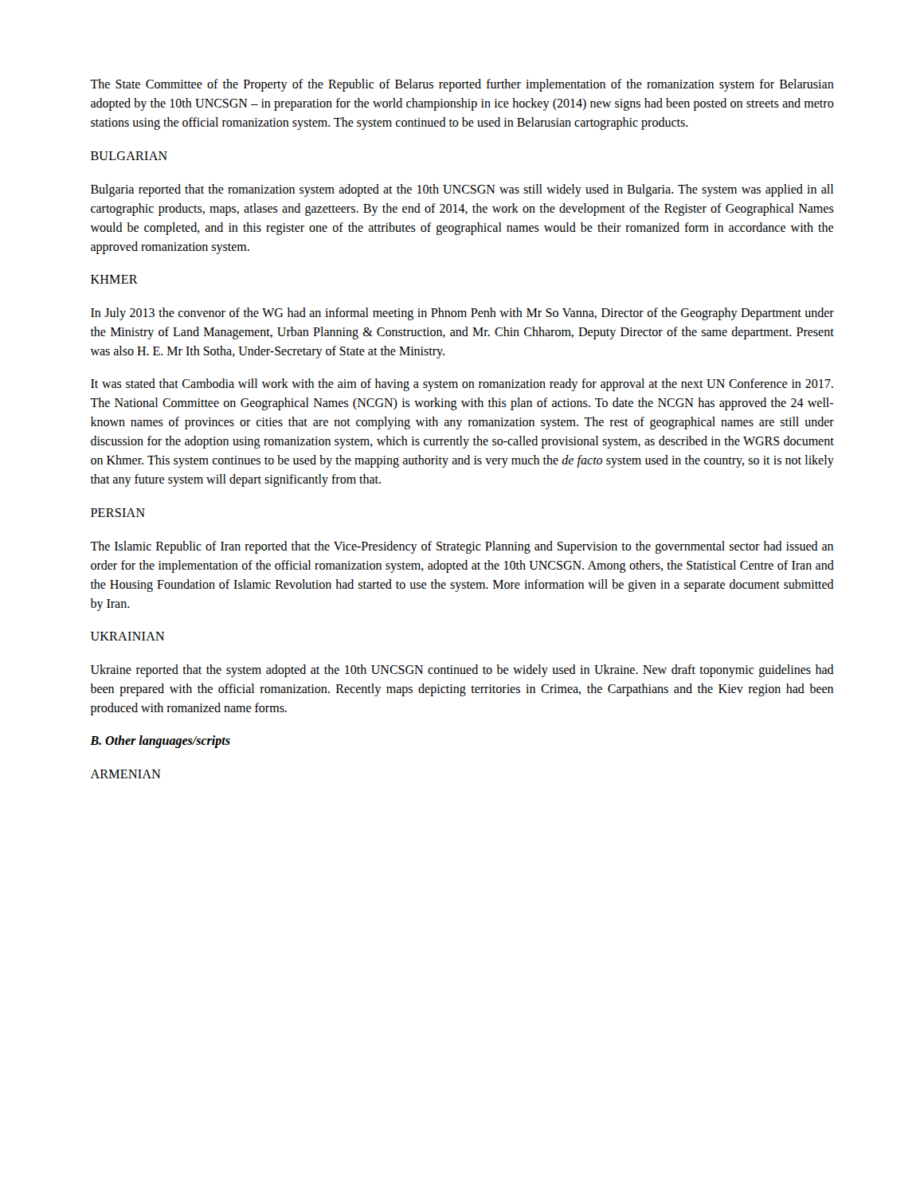The State Committee of the Property of the Republic of Belarus reported further implementation of the romanization system for Belarusian adopted by the 10th UNCSGN – in preparation for the world championship in ice hockey (2014) new signs had been posted on streets and metro stations using the official romanization system. The system continued to be used in Belarusian cartographic products.
BULGARIAN
Bulgaria reported that the romanization system adopted at the 10th UNCSGN was still widely used in Bulgaria. The system was applied in all cartographic products, maps, atlases and gazetteers. By the end of 2014, the work on the development of the Register of Geographical Names would be completed, and in this register one of the attributes of geographical names would be their romanized form in accordance with the approved romanization system.
KHMER
In July 2013 the convenor of the WG had an informal meeting in Phnom Penh with Mr So Vanna, Director of the Geography Department under the Ministry of Land Management, Urban Planning & Construction, and Mr. Chin Chharom, Deputy Director of the same department. Present was also H. E. Mr Ith Sotha, Under-Secretary of State at the Ministry.
It was stated that Cambodia will work with the aim of having a system on romanization ready for approval at the next UN Conference in 2017. The National Committee on Geographical Names (NCGN) is working with this plan of actions. To date the NCGN has approved the 24 well-known names of provinces or cities that are not complying with any romanization system. The rest of geographical names are still under discussion for the adoption using romanization system, which is currently the so-called provisional system, as described in the WGRS document on Khmer. This system continues to be used by the mapping authority and is very much the de facto system used in the country, so it is not likely that any future system will depart significantly from that.
PERSIAN
The Islamic Republic of Iran reported that the Vice-Presidency of Strategic Planning and Supervision to the governmental sector had issued an order for the implementation of the official romanization system, adopted at the 10th UNCSGN. Among others, the Statistical Centre of Iran and the Housing Foundation of Islamic Revolution had started to use the system. More information will be given in a separate document submitted by Iran.
UKRAINIAN
Ukraine reported that the system adopted at the 10th UNCSGN continued to be widely used in Ukraine. New draft toponymic guidelines had been prepared with the official romanization. Recently maps depicting territories in Crimea, the Carpathians and the Kiev region had been produced with romanized name forms.
B. Other languages/scripts
ARMENIAN